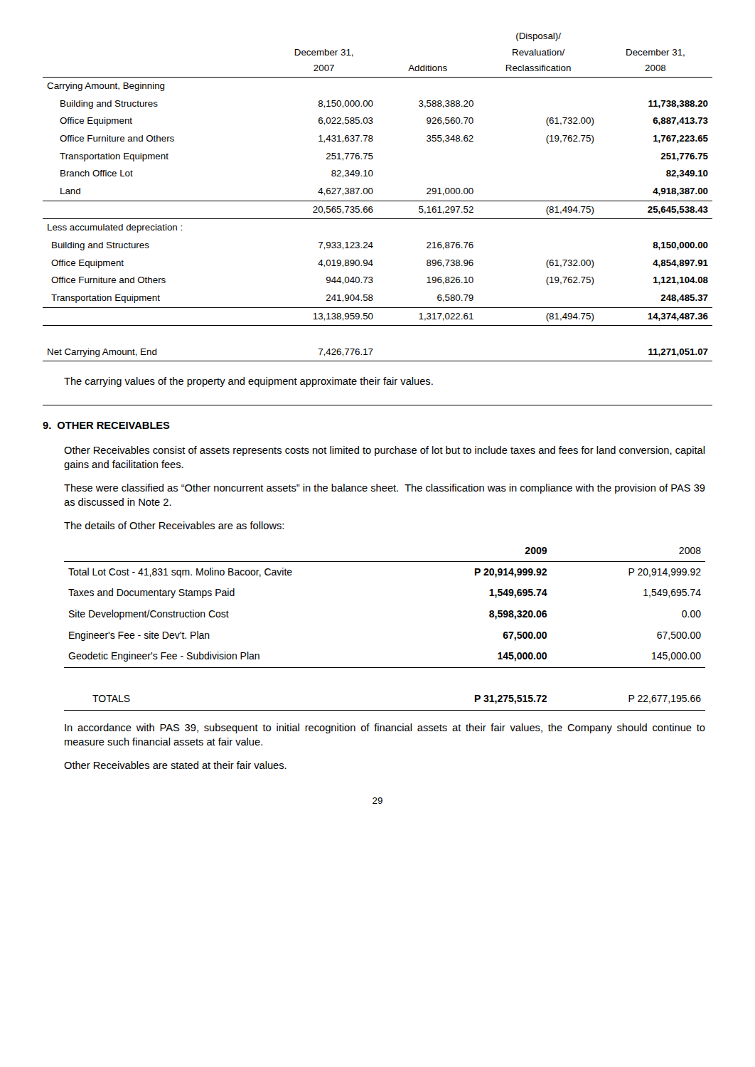| | | | (Disposal)/ | |
| --- | --- | --- | --- | --- |
| | December 31, | | Revaluation/ | December 31, |
| | 2007 | Additions | Reclassification | 2008 |
| Carrying Amount, Beginning | | | | |
| Building and Structures | 8,150,000.00 | 3,588,388.20 | | 11,738,388.20 |
| Office Equipment | 6,022,585.03 | 926,560.70 | (61,732.00) | 6,887,413.73 |
| Office Furniture and Others | 1,431,637.78 | 355,348.62 | (19,762.75) | 1,767,223.65 |
| Transportation Equipment | 251,776.75 | | | 251,776.75 |
| Branch Office Lot | 82,349.10 | | | 82,349.10 |
| Land | 4,627,387.00 | 291,000.00 | | 4,918,387.00 |
| | 20,565,735.66 | 5,161,297.52 | (81,494.75) | 25,645,538.43 |
| Less accumulated depreciation : | | | | |
| Building and Structures | 7,933,123.24 | 216,876.76 | | 8,150,000.00 |
| Office Equipment | 4,019,890.94 | 896,738.96 | (61,732.00) | 4,854,897.91 |
| Office Furniture and Others | 944,040.73 | 196,826.10 | (19,762.75) | 1,121,104.08 |
| Transportation Equipment | 241,904.58 | 6,580.79 | | 248,485.37 |
| | 13,138,959.50 | 1,317,022.61 | (81,494.75) | 14,374,487.36 |
| Net Carrying Amount, End | 7,426,776.17 | | | 11,271,051.07 |
The carrying values of the property and equipment approximate their fair values.
9. OTHER RECEIVABLES
Other Receivables consist of assets represents costs not limited to purchase of lot but to include taxes and fees for land conversion, capital gains and facilitation fees.
These were classified as “Other noncurrent assets” in the balance sheet. The classification was in compliance with the provision of PAS 39 as discussed in Note 2.
The details of Other Receivables are as follows:
| | 2009 | 2008 |
| --- | --- | --- |
| Total Lot Cost - 41,831 sqm. Molino Bacoor, Cavite | P 20,914,999.92 | P 20,914,999.92 |
| Taxes and Documentary Stamps Paid | 1,549,695.74 | 1,549,695.74 |
| Site Development/Construction Cost | 8,598,320.06 | 0.00 |
| Engineer's Fee - site Dev't. Plan | 67,500.00 | 67,500.00 |
| Geodetic Engineer's Fee - Subdivision Plan | 145,000.00 | 145,000.00 |
| TOTALS | P 31,275,515.72 | P 22,677,195.66 |
In accordance with PAS 39, subsequent to initial recognition of financial assets at their fair values, the Company should continue to measure such financial assets at fair value.
Other Receivables are stated at their fair values.
29